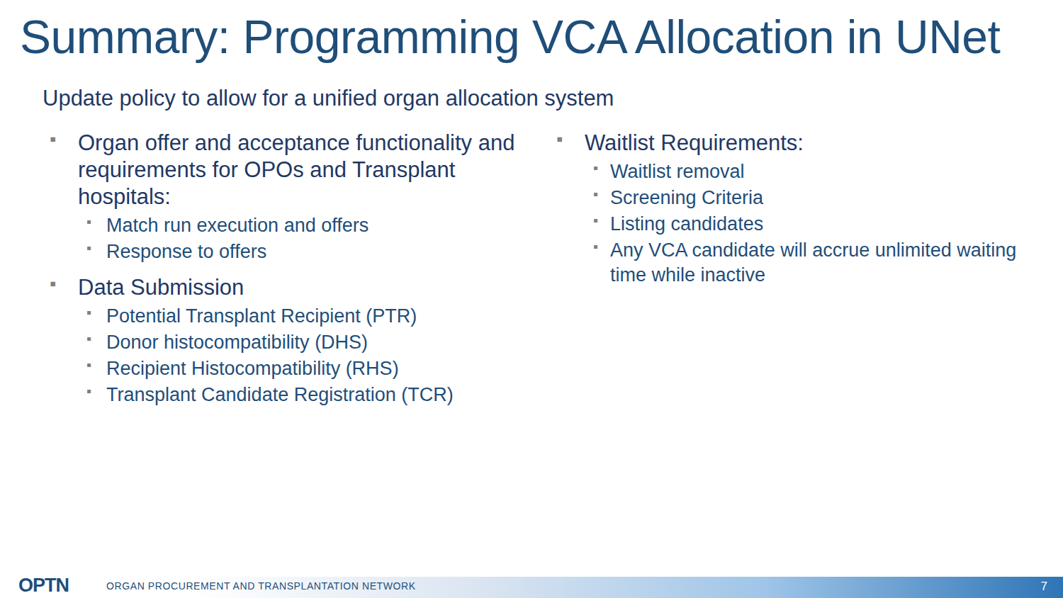Summary: Programming VCA Allocation in UNet
Update policy to allow for a unified organ allocation system
Organ offer and acceptance functionality and requirements for OPOs and Transplant hospitals:
Match run execution and offers
Response to offers
Data Submission
Potential Transplant Recipient (PTR)
Donor histocompatibility (DHS)
Recipient Histocompatibility (RHS)
Transplant Candidate Registration (TCR)
Waitlist Requirements:
Waitlist removal
Screening Criteria
Listing candidates
Any VCA candidate will accrue unlimited waiting time while inactive
OPTN
Organ Procurement and Transplantation Network
7